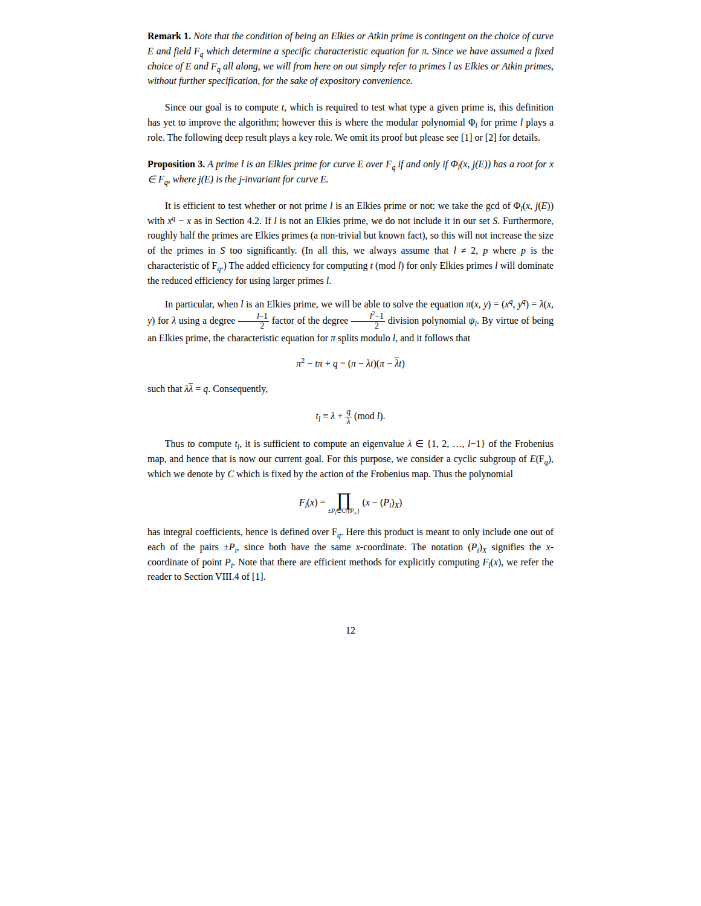Remark 1. Note that the condition of being an Elkies or Atkin prime is contingent on the choice of curve E and field Fq which determine a specific characteristic equation for π. Since we have assumed a fixed choice of E and Fq all along, we will from here on out simply refer to primes l as Elkies or Atkin primes, without further specification, for the sake of expository convenience.
Since our goal is to compute t, which is required to test what type a given prime is, this definition has yet to improve the algorithm; however this is where the modular polynomial Φl for prime l plays a role. The following deep result plays a key role. We omit its proof but please see [1] or [2] for details.
Proposition 3. A prime l is an Elkies prime for curve E over Fq if and only if Φl(x, j(E)) has a root for x ∈ Fq, where j(E) is the j-invariant for curve E.
It is efficient to test whether or not prime l is an Elkies prime or not: we take the gcd of Φl(x, j(E)) with xq − x as in Section 4.2. If l is not an Elkies prime, we do not include it in our set S. Furthermore, roughly half the primes are Elkies primes (a non-trivial but known fact), so this will not increase the size of the primes in S too significantly. (In all this, we always assume that l ≠ 2, p where p is the characteristic of Fq.) The added efficiency for computing t (mod l) for only Elkies primes l will dominate the reduced efficiency for using larger primes l.
In particular, when l is an Elkies prime, we will be able to solve the equation π(x, y) = (xq, yq) = λ(x, y) for λ using a degree l−12 factor of the degree l2−12 division polynomial ψl. By virtue of being an Elkies prime, the characteristic equation for π splits modulo l, and it follows that
π2 − tπ + q = (π − λt)(π − λt)
such that λλ = q. Consequently,
tl ≡ λ + qλ (mod l).
Thus to compute tl, it is sufficient to compute an eigenvalue λ ∈ {1, 2, …, l−1} of the Frobenius map, and hence that is now our current goal. For this purpose, we consider a cyclic subgroup of E(Fq), which we denote by C which is fixed by the action of the Frobenius map. Thus the polynomial
Fl(x) = ∏±Pi∈C\{P∞} (x − (Pi)X)
has integral coefficients, hence is defined over Fq. Here this product is meant to only include one out of each of the pairs ±Pi, since both have the same x-coordinate. The notation (Pi)X signifies the x-coordinate of point Pi. Note that there are efficient methods for explicitly computing Fl(x), we refer the reader to Section VIII.4 of [1].
12